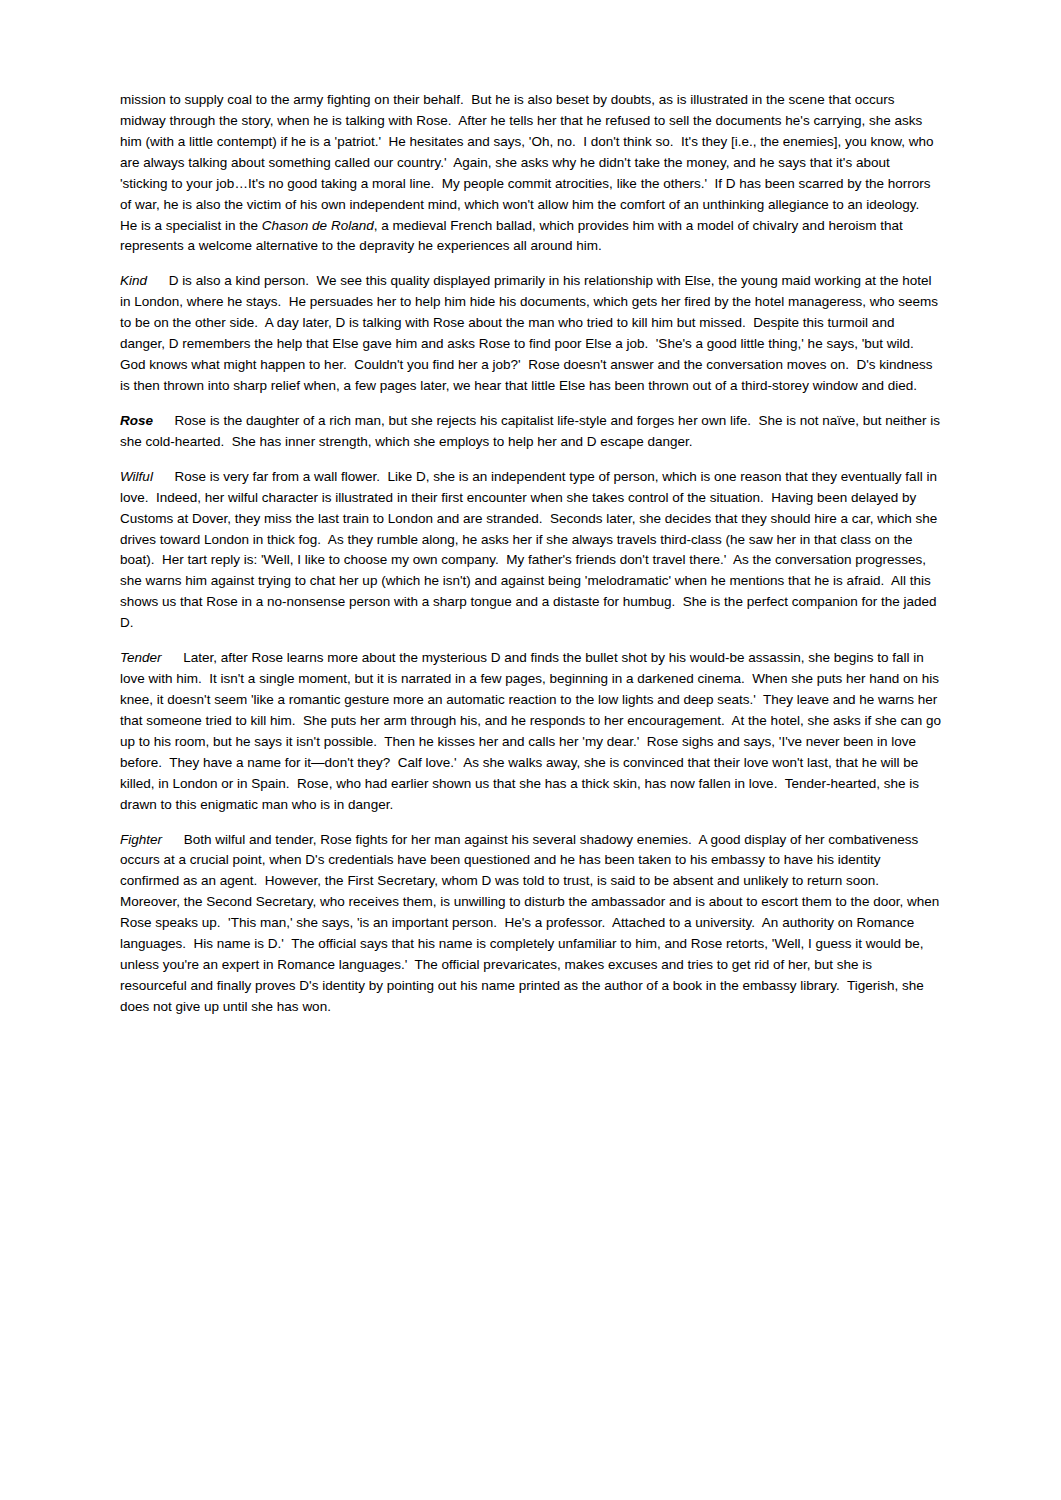mission to supply coal to the army fighting on their behalf. But he is also beset by doubts, as is illustrated in the scene that occurs midway through the story, when he is talking with Rose. After he tells her that he refused to sell the documents he's carrying, she asks him (with a little contempt) if he is a 'patriot.' He hesitates and says, 'Oh, no. I don't think so. It's they [i.e., the enemies], you know, who are always talking about something called our country.' Again, she asks why he didn't take the money, and he says that it's about 'sticking to your job…It's no good taking a moral line. My people commit atrocities, like the others.' If D has been scarred by the horrors of war, he is also the victim of his own independent mind, which won't allow him the comfort of an unthinking allegiance to an ideology. He is a specialist in the Chason de Roland, a medieval French ballad, which provides him with a model of chivalry and heroism that represents a welcome alternative to the depravity he experiences all around him.
Kind D is also a kind person. We see this quality displayed primarily in his relationship with Else, the young maid working at the hotel in London, where he stays. He persuades her to help him hide his documents, which gets her fired by the hotel manageress, who seems to be on the other side. A day later, D is talking with Rose about the man who tried to kill him but missed. Despite this turmoil and danger, D remembers the help that Else gave him and asks Rose to find poor Else a job. 'She's a good little thing,' he says, 'but wild. God knows what might happen to her. Couldn't you find her a job?' Rose doesn't answer and the conversation moves on. D's kindness is then thrown into sharp relief when, a few pages later, we hear that little Else has been thrown out of a third-storey window and died.
Rose Rose is the daughter of a rich man, but she rejects his capitalist life-style and forges her own life. She is not naïve, but neither is she cold-hearted. She has inner strength, which she employs to help her and D escape danger.
Wilful Rose is very far from a wall flower. Like D, she is an independent type of person, which is one reason that they eventually fall in love. Indeed, her wilful character is illustrated in their first encounter when she takes control of the situation. Having been delayed by Customs at Dover, they miss the last train to London and are stranded. Seconds later, she decides that they should hire a car, which she drives toward London in thick fog. As they rumble along, he asks her if she always travels third-class (he saw her in that class on the boat). Her tart reply is: 'Well, I like to choose my own company. My father's friends don't travel there.' As the conversation progresses, she warns him against trying to chat her up (which he isn't) and against being 'melodramatic' when he mentions that he is afraid. All this shows us that Rose in a no-nonsense person with a sharp tongue and a distaste for humbug. She is the perfect companion for the jaded D.
Tender Later, after Rose learns more about the mysterious D and finds the bullet shot by his would-be assassin, she begins to fall in love with him. It isn't a single moment, but it is narrated in a few pages, beginning in a darkened cinema. When she puts her hand on his knee, it doesn't seem 'like a romantic gesture more an automatic reaction to the low lights and deep seats.' They leave and he warns her that someone tried to kill him. She puts her arm through his, and he responds to her encouragement. At the hotel, she asks if she can go up to his room, but he says it isn't possible. Then he kisses her and calls her 'my dear.' Rose sighs and says, 'I've never been in love before. They have a name for it—don't they? Calf love.' As she walks away, she is convinced that their love won't last, that he will be killed, in London or in Spain. Rose, who had earlier shown us that she has a thick skin, has now fallen in love. Tender-hearted, she is drawn to this enigmatic man who is in danger.
Fighter Both wilful and tender, Rose fights for her man against his several shadowy enemies. A good display of her combativeness occurs at a crucial point, when D's credentials have been questioned and he has been taken to his embassy to have his identity confirmed as an agent. However, the First Secretary, whom D was told to trust, is said to be absent and unlikely to return soon. Moreover, the Second Secretary, who receives them, is unwilling to disturb the ambassador and is about to escort them to the door, when Rose speaks up. 'This man,' she says, 'is an important person. He's a professor. Attached to a university. An authority on Romance languages. His name is D.' The official says that his name is completely unfamiliar to him, and Rose retorts, 'Well, I guess it would be, unless you're an expert in Romance languages.' The official prevaricates, makes excuses and tries to get rid of her, but she is resourceful and finally proves D's identity by pointing out his name printed as the author of a book in the embassy library. Tigerish, she does not give up until she has won.